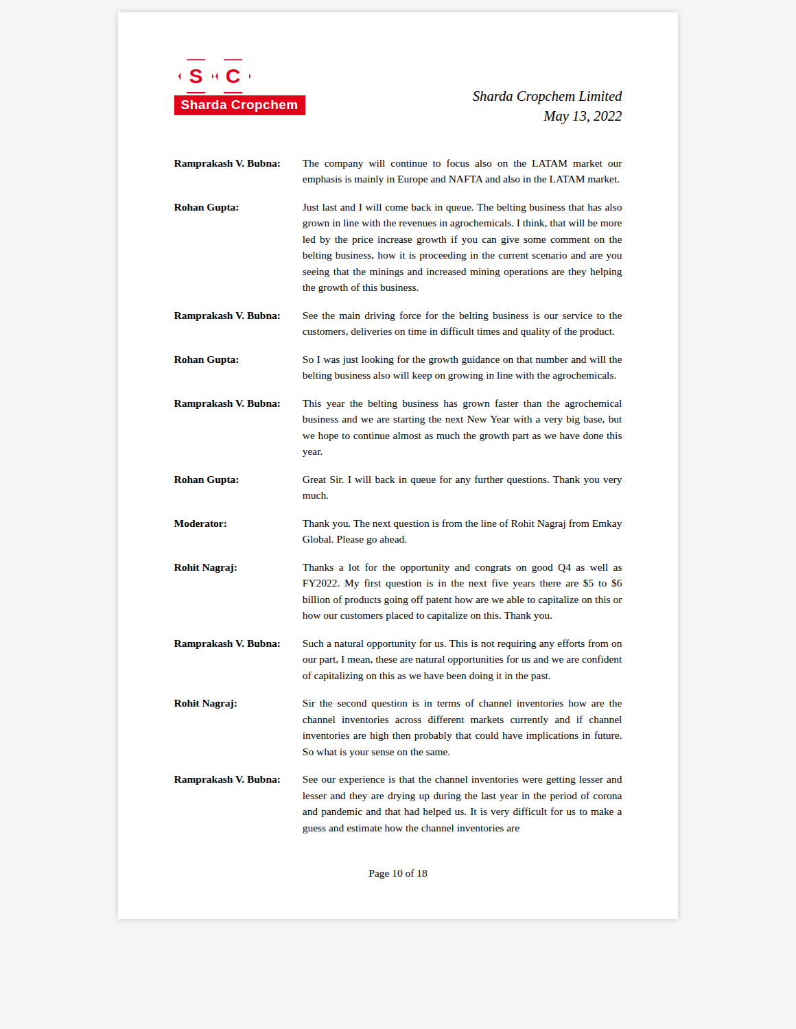S
C
Sharda Cropchem
Sharda Cropchem Limited
May 13, 2022
Ramprakash V. Bubna:
The company will continue to focus also on the LATAM market our emphasis is mainly in Europe and NAFTA and also in the LATAM market.
Rohan Gupta:
Just last and I will come back in queue. The belting business that has also grown in line with the revenues in agrochemicals. I think, that will be more led by the price increase growth if you can give some comment on the belting business, how it is proceeding in the current scenario and are you seeing that the minings and increased mining operations are they helping the growth of this business.
Ramprakash V. Bubna:
See the main driving force for the belting business is our service to the customers, deliveries on time in difficult times and quality of the product.
Rohan Gupta:
So I was just looking for the growth guidance on that number and will the belting business also will keep on growing in line with the agrochemicals.
Ramprakash V. Bubna:
This year the belting business has grown faster than the agrochemical business and we are starting the next New Year with a very big base, but we hope to continue almost as much the growth part as we have done this year.
Rohan Gupta:
Great Sir. I will back in queue for any further questions. Thank you very much.
Moderator:
Thank you. The next question is from the line of Rohit Nagraj from Emkay Global. Please go ahead.
Rohit Nagraj:
Thanks a lot for the opportunity and congrats on good Q4 as well as FY2022. My first question is in the next five years there are $5 to $6 billion of products going off patent how are we able to capitalize on this or how our customers placed to capitalize on this. Thank you.
Ramprakash V. Bubna:
Such a natural opportunity for us. This is not requiring any efforts from on our part, I mean, these are natural opportunities for us and we are confident of capitalizing on this as we have been doing it in the past.
Rohit Nagraj:
Sir the second question is in terms of channel inventories how are the channel inventories across different markets currently and if channel inventories are high then probably that could have implications in future. So what is your sense on the same.
Ramprakash V. Bubna:
See our experience is that the channel inventories were getting lesser and lesser and they are drying up during the last year in the period of corona and pandemic and that had helped us. It is very difficult for us to make a guess and estimate how the channel inventories are
Page 10 of 18